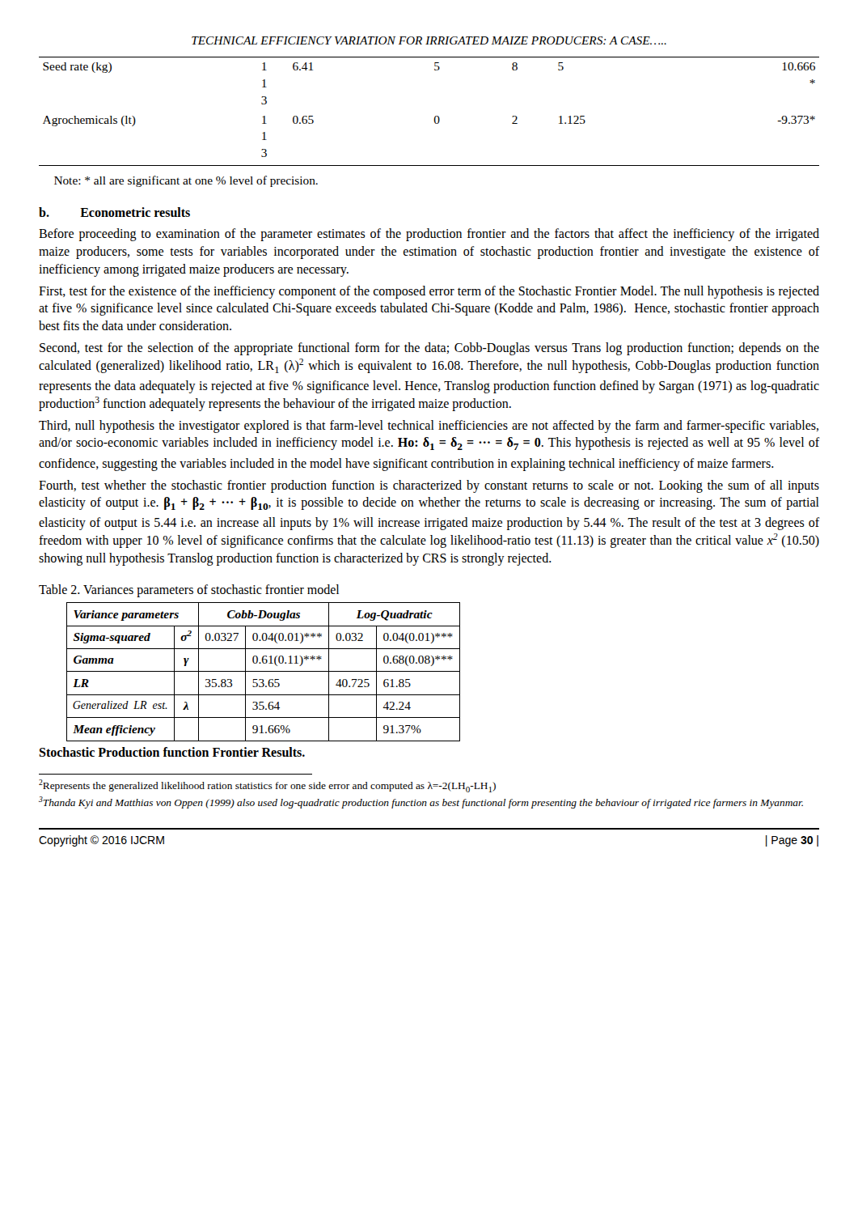TECHNICAL EFFICIENCY VARIATION FOR IRRIGATED MAIZE PRODUCERS: A CASE…..
| Seed rate (kg) | 1 1 3 | 6.41 | 5 | 8 | 5 | 10.666 * |
| Agrochemicals (lt) | 1 1 3 | 0.65 | 0 | 2 | 1.125 | -9.373* |
Note: * all are significant at one % level of precision.
b. Econometric results
Before proceeding to examination of the parameter estimates of the production frontier and the factors that affect the inefficiency of the irrigated maize producers, some tests for variables incorporated under the estimation of stochastic production frontier and investigate the existence of inefficiency among irrigated maize producers are necessary.
First, test for the existence of the inefficiency component of the composed error term of the Stochastic Frontier Model. The null hypothesis is rejected at five % significance level since calculated Chi-Square exceeds tabulated Chi-Square (Kodde and Palm, 1986). Hence, stochastic frontier approach best fits the data under consideration.
Second, test for the selection of the appropriate functional form for the data; Cobb-Douglas versus Trans log production function; depends on the calculated (generalized) likelihood ratio, LR1 (λ)2 which is equivalent to 16.08. Therefore, the null hypothesis, Cobb-Douglas production function represents the data adequately is rejected at five % significance level. Hence, Translog production function defined by Sargan (1971) as log-quadratic production3 function adequately represents the behaviour of the irrigated maize production.
Third, null hypothesis the investigator explored is that farm-level technical inefficiencies are not affected by the farm and farmer-specific variables, and/or socio-economic variables included in inefficiency model i.e. Ho: δ1 = δ2 = ··· = δ7 = 0. This hypothesis is rejected as well at 95 % level of confidence, suggesting the variables included in the model have significant contribution in explaining technical inefficiency of maize farmers.
Fourth, test whether the stochastic frontier production function is characterized by constant returns to scale or not. Looking the sum of all inputs elasticity of output i.e. β1 + β2 + ··· + β10, it is possible to decide on whether the returns to scale is decreasing or increasing. The sum of partial elasticity of output is 5.44 i.e. an increase all inputs by 1% will increase irrigated maize production by 5.44 %. The result of the test at 3 degrees of freedom with upper 10 % level of significance confirms that the calculate log likelihood-ratio test (11.13) is greater than the critical value x2 (10.50) showing null hypothesis Translog production function is characterized by CRS is strongly rejected.
Table 2. Variances parameters of stochastic frontier model
| Variance parameters | Cobb-Douglas | Log-Quadratic |
| --- | --- | --- |
| Sigma-squared | σ 2 | 0.0327 | 0.04(0.01)*** | 0.032 | 0.04(0.01)*** |
| Gamma | γ | | 0.61(0.11)*** | | 0.68(0.08)*** |
| LR | | 35.83 | 53.65 | 40.725 | 61.85 |
| Generalized LR est. | λ | | 35.64 | | 42.24 |
| Mean efficiency | | | 91.66% | | 91.37% |
Stochastic Production function Frontier Results.
2Represents the generalized likelihood ration statistics for one side error and computed as λ=-2(LH0-LH1)
3Thanda Kyi and Matthias von Oppen (1999) also used log-quadratic production function as best functional form presenting the behaviour of irrigated rice farmers in Myanmar.
Copyright © 2016 IJCRM
| Page 30 |